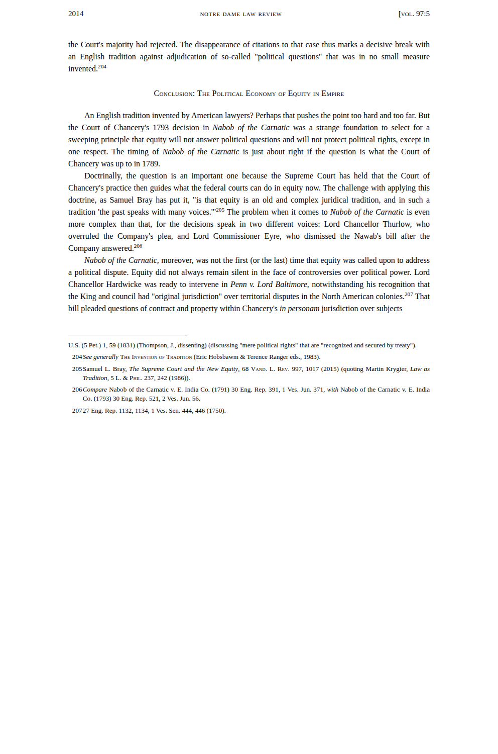2014 notre dame law review [vol. 97:5
the Court's majority had rejected. The disappearance of citations to that case thus marks a decisive break with an English tradition against adjudication of so-called "political questions" that was in no small measure invented.204
Conclusion: The Political Economy of Equity in Empire
An English tradition invented by American lawyers? Perhaps that pushes the point too hard and too far. But the Court of Chancery's 1793 decision in Nabob of the Carnatic was a strange foundation to select for a sweeping principle that equity will not answer political questions and will not protect political rights, except in one respect. The timing of Nabob of the Carnatic is just about right if the question is what the Court of Chancery was up to in 1789.
Doctrinally, the question is an important one because the Supreme Court has held that the Court of Chancery's practice then guides what the federal courts can do in equity now. The challenge with applying this doctrine, as Samuel Bray has put it, "is that equity is an old and complex juridical tradition, and in such a tradition 'the past speaks with many voices.'"205 The problem when it comes to Nabob of the Carnatic is even more complex than that, for the decisions speak in two different voices: Lord Chancellor Thurlow, who overruled the Company's plea, and Lord Commissioner Eyre, who dismissed the Nawab's bill after the Company answered.206
Nabob of the Carnatic, moreover, was not the first (or the last) time that equity was called upon to address a political dispute. Equity did not always remain silent in the face of controversies over political power. Lord Chancellor Hardwicke was ready to intervene in Penn v. Lord Baltimore, notwithstanding his recognition that the King and council had "original jurisdiction" over territorial disputes in the North American colonies.207 That bill pleaded questions of contract and property within Chancery's in personam jurisdiction over subjects
U.S. (5 Pet.) 1, 59 (1831) (Thompson, J., dissenting) (discussing "mere political rights" that are "recognized and secured by treaty").
204 See generally The Invention of Tradition (Eric Hobsbawm & Terence Ranger eds., 1983).
205 Samuel L. Bray, The Supreme Court and the New Equity, 68 Vand. L. Rev. 997, 1017 (2015) (quoting Martin Krygier, Law as Tradition, 5 L. & Phil. 237, 242 (1986)).
206 Compare Nabob of the Carnatic v. E. India Co. (1791) 30 Eng. Rep. 391, 1 Ves. Jun. 371, with Nabob of the Carnatic v. E. India Co. (1793) 30 Eng. Rep. 521, 2 Ves. Jun. 56.
207 27 Eng. Rep. 1132, 1134, 1 Ves. Sen. 444, 446 (1750).